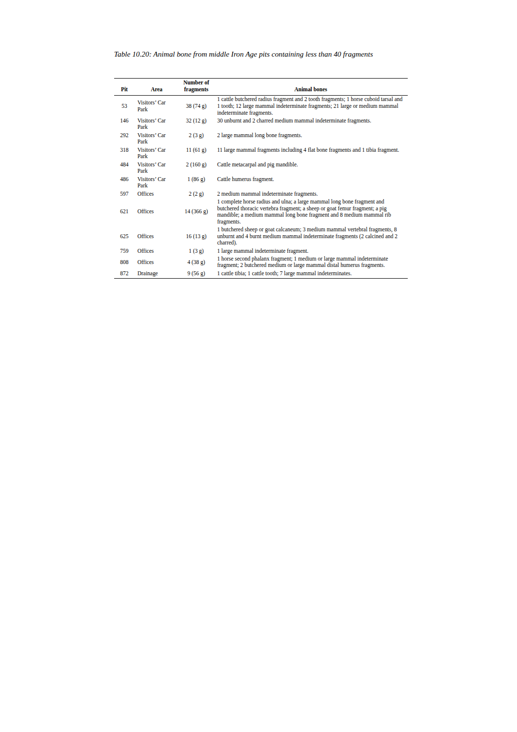Table 10.20: Animal bone from middle Iron Age pits containing less than 40 fragments
| Pit | Area | Number of fragments | Animal bones |
| --- | --- | --- | --- |
| 53 | Visitors’ Car Park | 38 (74 g) | 1 cattle butchered radius fragment and 2 tooth fragments; 1 horse cuboid tarsal and 1 tooth; 12 large mammal indeterminate fragments; 21 large or medium mammal indeterminate fragments. |
| 146 | Visitors’ Car Park | 32 (12 g) | 30 unburnt and 2 charred medium mammal indeterminate fragments. |
| 292 | Visitors’ Car Park | 2 (3 g) | 2 large mammal long bone fragments. |
| 318 | Visitors’ Car Park | 11 (61 g) | 11 large mammal fragments including 4 flat bone fragments and 1 tibia fragment. |
| 484 | Visitors’ Car Park | 2 (160 g) | Cattle metacarpal and pig mandible. |
| 486 | Visitors’ Car Park | 1 (86 g) | Cattle humerus fragment. |
| 597 | Offices | 2 (2 g) | 2 medium mammal indeterminate fragments. |
| 621 | Offices | 14 (366 g) | 1 complete horse radius and ulna; a large mammal long bone fragment and butchered thoracic vertebra fragment; a sheep or goat femur fragment; a pig mandible; a medium mammal long bone fragment and 8 medium mammal rib fragments. |
| 625 | Offices | 16 (13 g) | 1 butchered sheep or goat calcaneum; 3 medium mammal vertebral fragments, 8 unburnt and 4 burnt medium mammal indeterminate fragments (2 calcined and 2 charred). |
| 759 | Offices | 1 (3 g) | 1 large mammal indeterminate fragment. |
| 808 | Offices | 4 (38 g) | 1 horse second phalanx fragment; 1 medium or large mammal indeterminate fragment; 2 butchered medium or large mammal distal humerus fragments. |
| 872 | Drainage | 9 (56 g) | 1 cattle tibia; 1 cattle tooth; 7 large mammal indeterminates. |